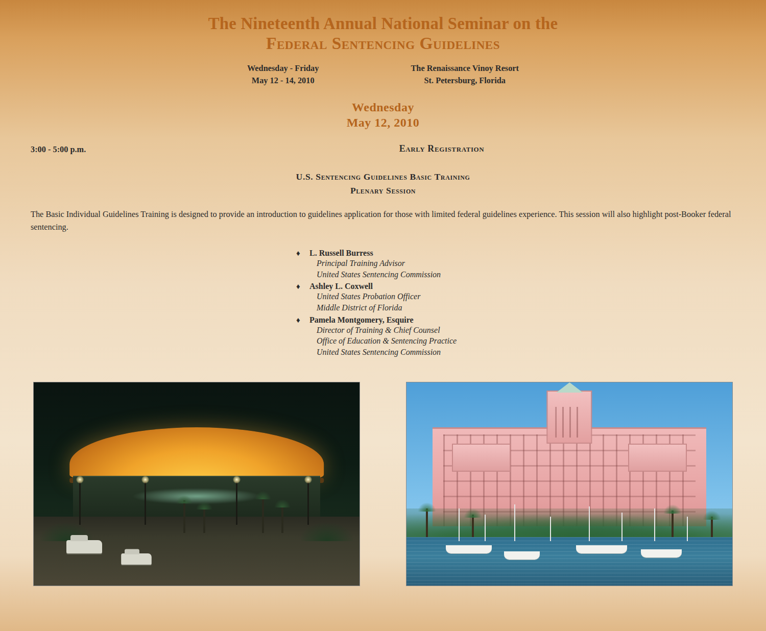The Nineteenth Annual National Seminar on the Federal Sentencing Guidelines
Wednesday - Friday
May 12 - 14, 2010
The Renaissance Vinoy Resort
St. Petersburg, Florida
Wednesday
May 12, 2010
3:00 - 5:00 p.m.
Early Registration
U.S. Sentencing Guidelines Basic Training
Plenary Session
The Basic Individual Guidelines Training is designed to provide an introduction to guidelines application for those with limited federal guidelines experience. This session will also highlight post-Booker federal sentencing.
L. Russell Burress Principal Training Advisor
United States Sentencing Commission
Ashley L. Coxwell United States Probation Officer
Middle District of Florida
Pamela Montgomery, Esquire Director of Training & Chief Counsel
Office of Education & Sentencing Practice
United States Sentencing Commission